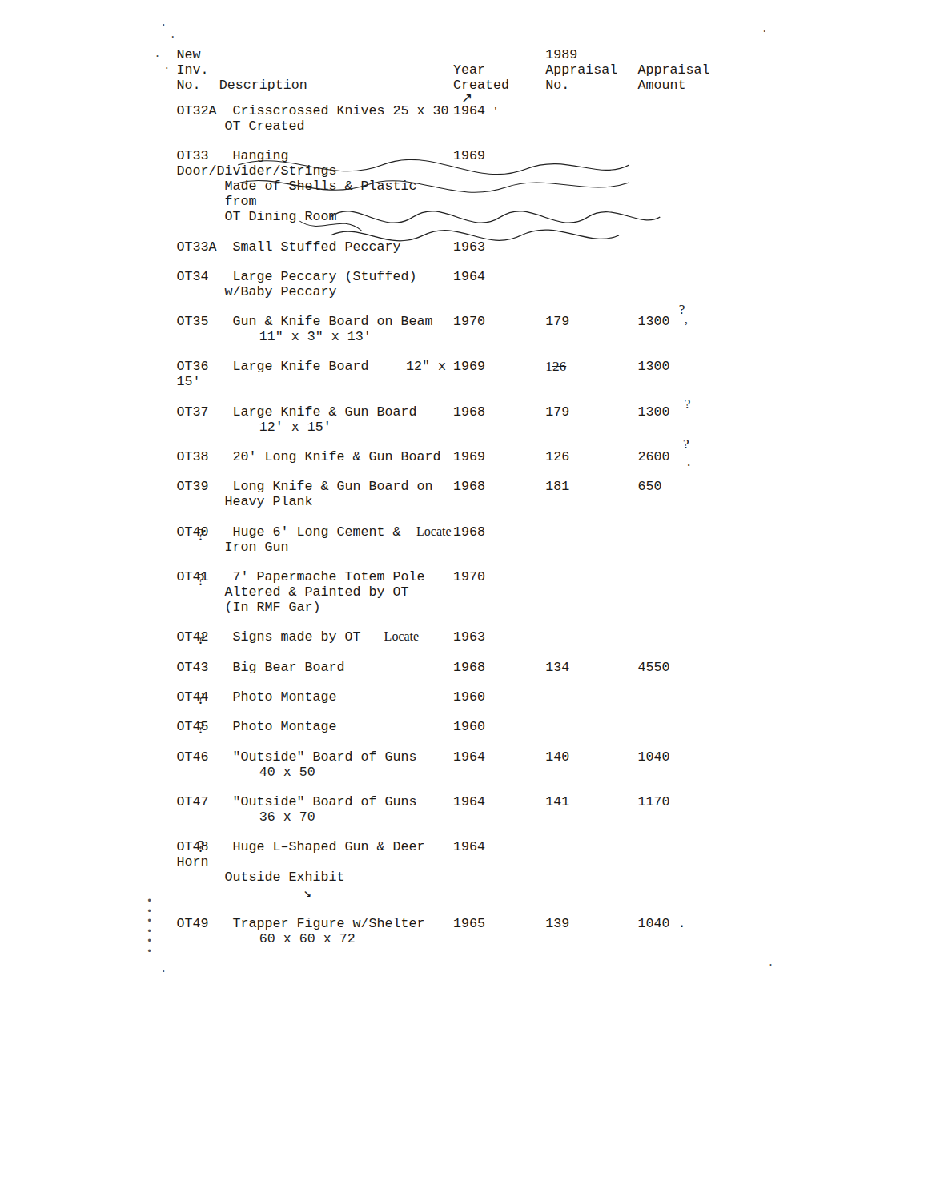. . . . . . .
| New Inv. No. Description | Year Created | 1989 Appraisal No. | Appraisal Amount |
| --- | --- | --- | --- |
| OT32A Crisscrossed Knives 25 x 30 OT Created | 1964 ↗ ' | | |
| / OT33 Hanging Door/Divider/Strings Made of Shells & Plastic from OT Dining Room / 1969 / / / / OT33A Small Stuffed Peccary / 1963 / / / / OT34 Large Peccary (Stuffed) w/Baby Peccary / 1964 / / / |
| OT35 Gun & Knife Board on Beam 11" x 3" x 13' | 1970 | 179 | 1300 ? , |
| OT36 Large Knife Board 12" x 15' | 1969 | 1 26 | 1300 |
| OT37 Large Knife & Gun Board 12' x 15' | 1968 | 179 | 1300 ? |
| OT38 20' Long Knife & Gun Board | 1969 | 126 | 2600 ? . |
| OT39 Long Knife & Gun Board on Heavy Plank | 1968 | 181 | 650 |
| ? OT40 Huge 6' Long Cement & Locate Iron Gun | 1968 | | |
| ? OT41 7' Papermache Totem Pole Altered & Painted by OT (In RMF Gar) | 1970 | | |
| ? OT42 Signs made by OT Locate | 1963 | | |
| OT43 Big Bear Board | 1968 | 134 | 4550 |
| ? OT44 Photo Montage | 1960 | | |
| ? OT45 Photo Montage | 1960 | | |
| OT46 "Outside" Board of Guns 40 x 50 | 1964 | 140 | 1040 |
| OT47 "Outside" Board of Guns 36 x 70 | 1964 | 141 | 1170 |
| ? OT48 Huge L–Shaped Gun & Deer Horn Outside Exhibit ↘ | 1964 | | |
| OT49 Trapper Figure w/Shelter 60 x 60 x 72 | 1965 | 139 | 1040 . |
•
•
•
•
•
•